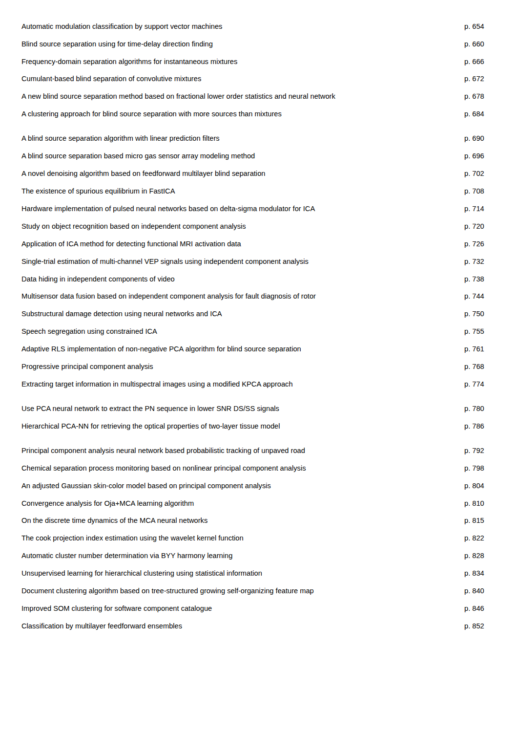| Automatic modulation classification by support vector machines | p. 654 |
| Blind source separation using for time-delay direction finding | p. 660 |
| Frequency-domain separation algorithms for instantaneous mixtures | p. 666 |
| Cumulant-based blind separation of convolutive mixtures | p. 672 |
| A new blind source separation method based on fractional lower order statistics and neural network | p. 678 |
| A clustering approach for blind source separation with more sources than mixtures | p. 684 |
| A blind source separation algorithm with linear prediction filters | p. 690 |
| A blind source separation based micro gas sensor array modeling method | p. 696 |
| A novel denoising algorithm based on feedforward multilayer blind separation | p. 702 |
| The existence of spurious equilibrium in FastICA | p. 708 |
| Hardware implementation of pulsed neural networks based on delta-sigma modulator for ICA | p. 714 |
| Study on object recognition based on independent component analysis | p. 720 |
| Application of ICA method for detecting functional MRI activation data | p. 726 |
| Single-trial estimation of multi-channel VEP signals using independent component analysis | p. 732 |
| Data hiding in independent components of video | p. 738 |
| Multisensor data fusion based on independent component analysis for fault diagnosis of rotor | p. 744 |
| Substructural damage detection using neural networks and ICA | p. 750 |
| Speech segregation using constrained ICA | p. 755 |
| Adaptive RLS implementation of non-negative PCA algorithm for blind source separation | p. 761 |
| Progressive principal component analysis | p. 768 |
| Extracting target information in multispectral images using a modified KPCA approach | p. 774 |
| Use PCA neural network to extract the PN sequence in lower SNR DS/SS signals | p. 780 |
| Hierarchical PCA-NN for retrieving the optical properties of two-layer tissue model | p. 786 |
| Principal component analysis neural network based probabilistic tracking of unpaved road | p. 792 |
| Chemical separation process monitoring based on nonlinear principal component analysis | p. 798 |
| An adjusted Gaussian skin-color model based on principal component analysis | p. 804 |
| Convergence analysis for Oja+MCA learning algorithm | p. 810 |
| On the discrete time dynamics of the MCA neural networks | p. 815 |
| The cook projection index estimation using the wavelet kernel function | p. 822 |
| Automatic cluster number determination via BYY harmony learning | p. 828 |
| Unsupervised learning for hierarchical clustering using statistical information | p. 834 |
| Document clustering algorithm based on tree-structured growing self-organizing feature map | p. 840 |
| Improved SOM clustering for software component catalogue | p. 846 |
| Classification by multilayer feedforward ensembles | p. 852 |